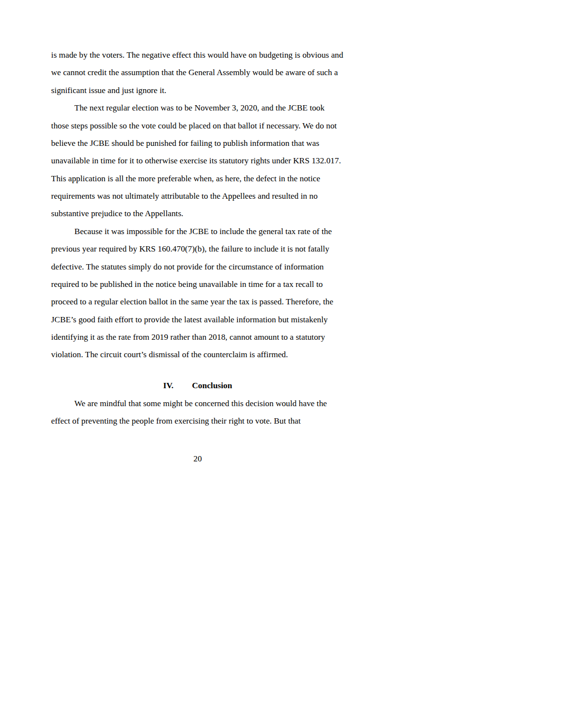is made by the voters. The negative effect this would have on budgeting is obvious and we cannot credit the assumption that the General Assembly would be aware of such a significant issue and just ignore it.
The next regular election was to be November 3, 2020, and the JCBE took those steps possible so the vote could be placed on that ballot if necessary. We do not believe the JCBE should be punished for failing to publish information that was unavailable in time for it to otherwise exercise its statutory rights under KRS 132.017. This application is all the more preferable when, as here, the defect in the notice requirements was not ultimately attributable to the Appellees and resulted in no substantive prejudice to the Appellants.
Because it was impossible for the JCBE to include the general tax rate of the previous year required by KRS 160.470(7)(b), the failure to include it is not fatally defective. The statutes simply do not provide for the circumstance of information required to be published in the notice being unavailable in time for a tax recall to proceed to a regular election ballot in the same year the tax is passed. Therefore, the JCBE’s good faith effort to provide the latest available information but mistakenly identifying it as the rate from 2019 rather than 2018, cannot amount to a statutory violation. The circuit court’s dismissal of the counterclaim is affirmed.
IV. Conclusion
We are mindful that some might be concerned this decision would have the effect of preventing the people from exercising their right to vote. But that
20